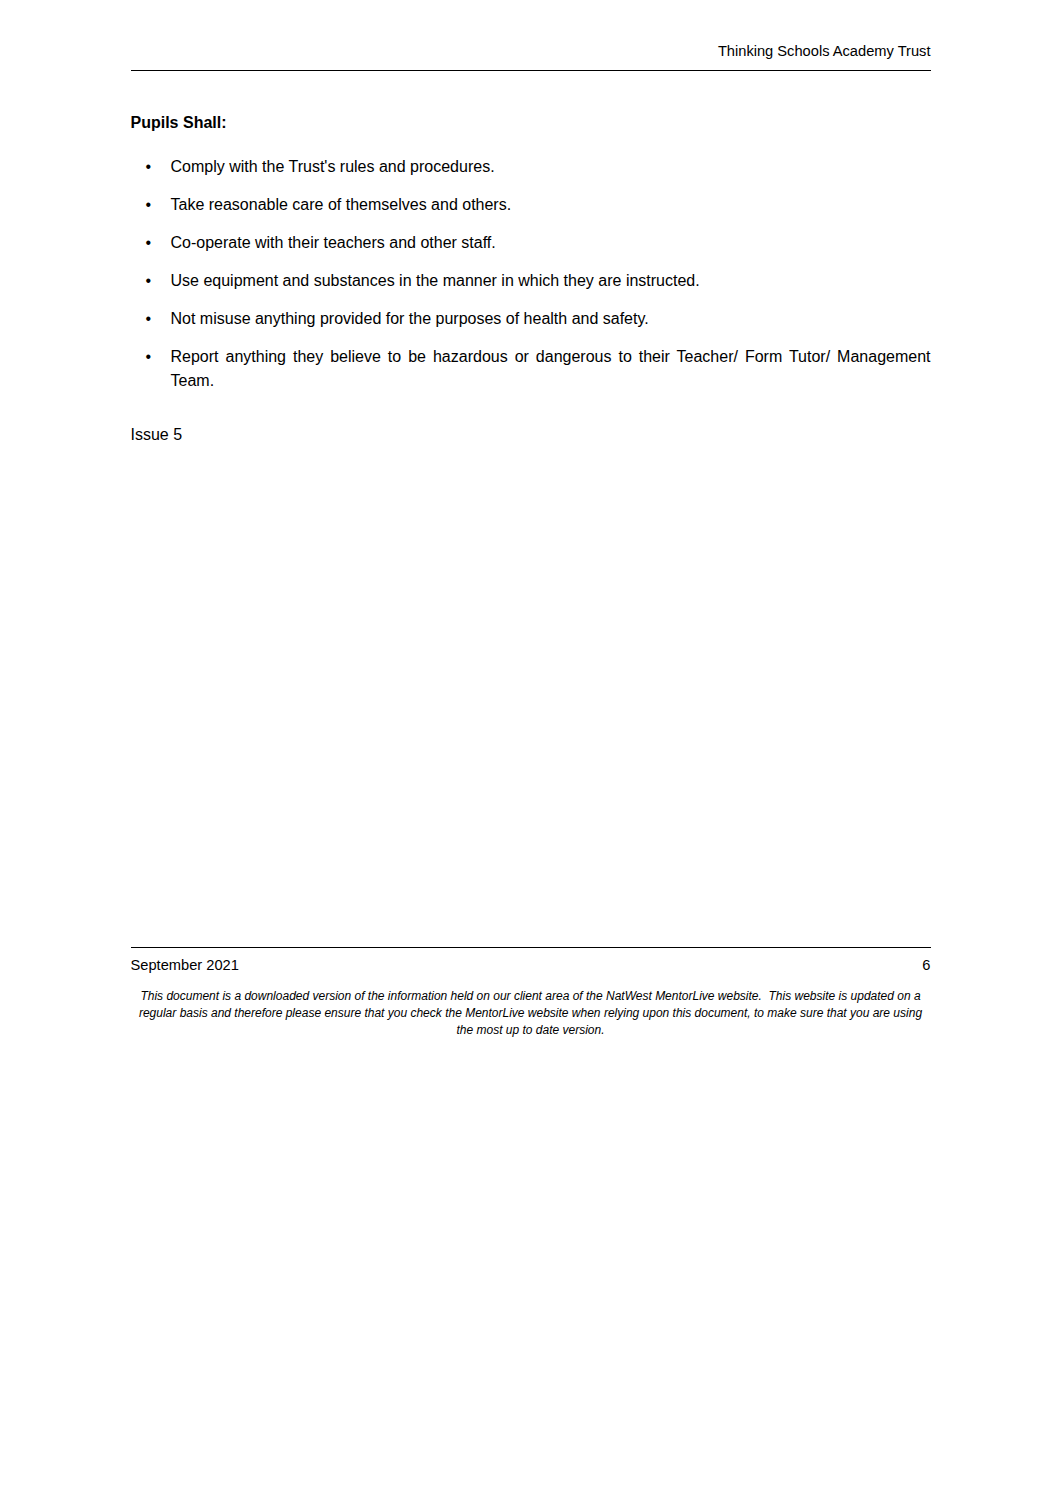Thinking Schools Academy Trust
Pupils Shall:
Comply with the Trust's rules and procedures.
Take reasonable care of themselves and others.
Co-operate with their teachers and other staff.
Use equipment and substances in the manner in which they are instructed.
Not misuse anything provided for the purposes of health and safety.
Report anything they believe to be hazardous or dangerous to their Teacher/ Form Tutor/ Management Team.
Issue 5
September 2021 6
This document is a downloaded version of the information held on our client area of the NatWest MentorLive website. This website is updated on a regular basis and therefore please ensure that you check the MentorLive website when relying upon this document, to make sure that you are using the most up to date version.